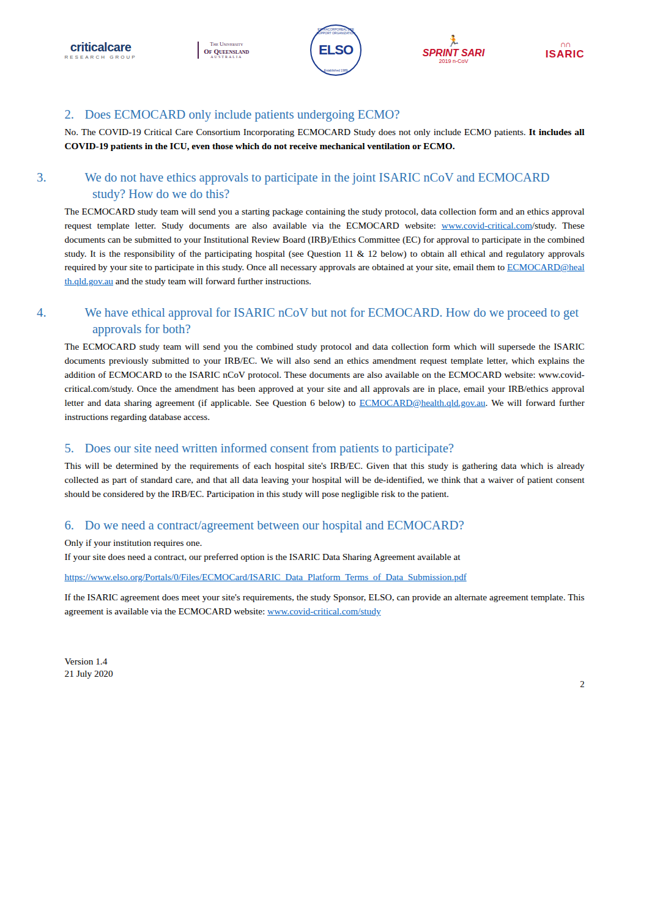critical care
RESEARCH GROUP
The University
Of Queensland
AUSTRALIA
EXTRACORPOREAL LIFE SUPPORT ORGANIZATION
ELSO
Established 1989
🏃
SPRINT SARI
2019 n-CoV
∩∩
ISARIC
2. Does ECMOCARD only include patients undergoing ECMO?
No. The COVID-19 Critical Care Consortium Incorporating ECMOCARD Study does not only include ECMO patients. It includes all COVID-19 patients in the ICU, even those which do not receive mechanical ventilation or ECMO.
3. We do not have ethics approvals to participate in the joint ISARIC nCoV and ECMOCARD study? How do we do this?
The ECMOCARD study team will send you a starting package containing the study protocol, data collection form and an ethics approval request template letter. Study documents are also available via the ECMOCARD website: www.covid-critical.com/study. These documents can be submitted to your Institutional Review Board (IRB)/Ethics Committee (EC) for approval to participate in the combined study. It is the responsibility of the participating hospital (see Question 11 & 12 below) to obtain all ethical and regulatory approvals required by your site to participate in this study. Once all necessary approvals are obtained at your site, email them to ECMOCARD@health.qld.gov.au and the study team will forward further instructions.
4. We have ethical approval for ISARIC nCoV but not for ECMOCARD. How do we proceed to get approvals for both?
The ECMOCARD study team will send you the combined study protocol and data collection form which will supersede the ISARIC documents previously submitted to your IRB/EC. We will also send an ethics amendment request template letter, which explains the addition of ECMOCARD to the ISARIC nCoV protocol. These documents are also available on the ECMOCARD website: www.covid-critical.com/study. Once the amendment has been approved at your site and all approvals are in place, email your IRB/ethics approval letter and data sharing agreement (if applicable. See Question 6 below) to ECMOCARD@health.qld.gov.au. We will forward further instructions regarding database access.
5. Does our site need written informed consent from patients to participate?
This will be determined by the requirements of each hospital site's IRB/EC. Given that this study is gathering data which is already collected as part of standard care, and that all data leaving your hospital will be de-identified, we think that a waiver of patient consent should be considered by the IRB/EC. Participation in this study will pose negligible risk to the patient.
6. Do we need a contract/agreement between our hospital and ECMOCARD?
Only if your institution requires one.
If your site does need a contract, our preferred option is the ISARIC Data Sharing Agreement available at
https://www.elso.org/Portals/0/Files/ECMOCard/ISARIC_Data_Platform_Terms_of_Data_Submission.pdf
If the ISARIC agreement does meet your site's requirements, the study Sponsor, ELSO, can provide an alternate agreement template. This agreement is available via the ECMOCARD website: www.covid-critical.com/study
Version 1.4
21 July 2020
2